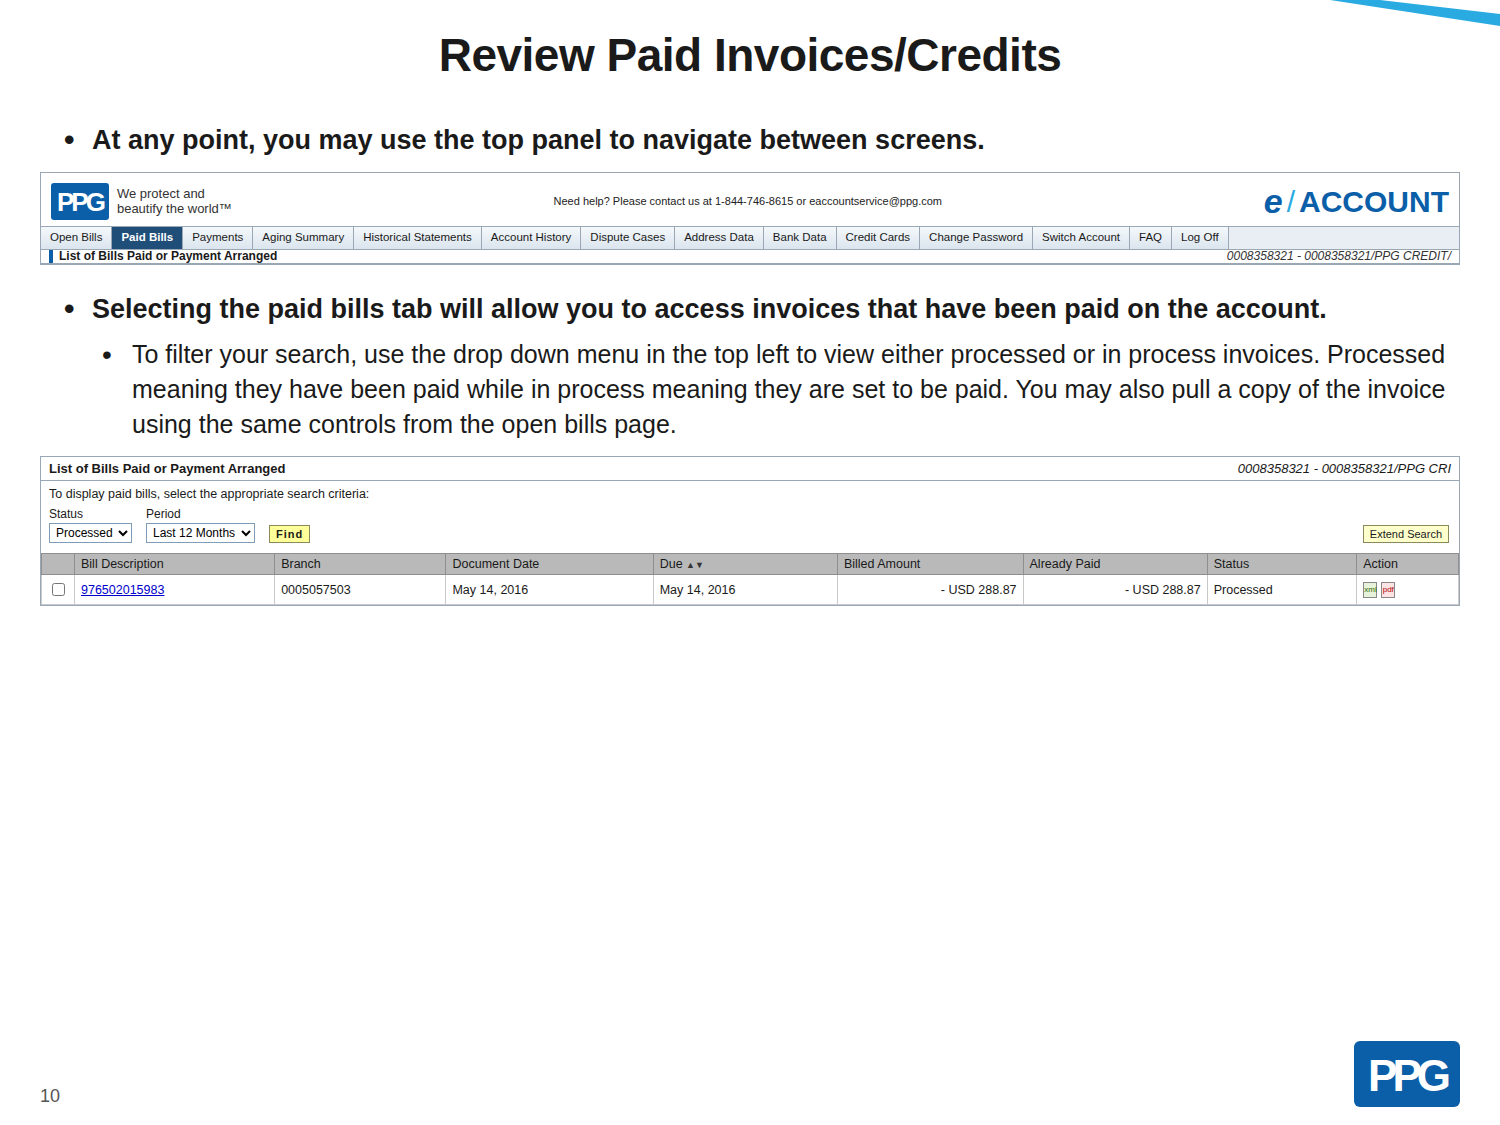Review Paid Invoices/Credits
At any point, you may use the top panel to navigate between screens.
PPG
We protect and
beautify the world™
Need help? Please contact us at 1-844-746-8615 or eaccountservice@ppg.com
e/ACCOUNT
Open Bills
Paid Bills
Payments
Aging Summary
Historical Statements
Account History
Dispute Cases
Address Data
Bank Data
Credit Cards
Change Password
Switch Account
FAQ
Log Off
List of Bills Paid or Payment Arranged
0008358321 - 0008358321/PPG CREDIT/
Selecting the paid bills tab will allow you to access invoices that have been paid on the account.
To filter your search, use the drop down menu in the top left to view either processed or in process invoices. Processed meaning they have been paid while in process meaning they are set to be paid. You may also pull a copy of the invoice using the same controls from the open bills page.
List of Bills Paid or Payment Arranged
0008358321 - 0008358321/PPG CRI
To display paid bills, select the appropriate search criteria:
Status Processed In Process
Period Last 12 Months Last 6 Months Last 3 Months
Find
Extend Search
| | Bill Description | Branch | Document Date | Due ▲▼ | Billed Amount | Already Paid | Status | Action |
| --- | --- | --- | --- | --- | --- | --- | --- | --- |
| | 976502015983 | 0005057503 | May 14, 2016 | May 14, 2016 | - USD 288.87 | - USD 288.87 | Processed | xml pdf |
10
PPG